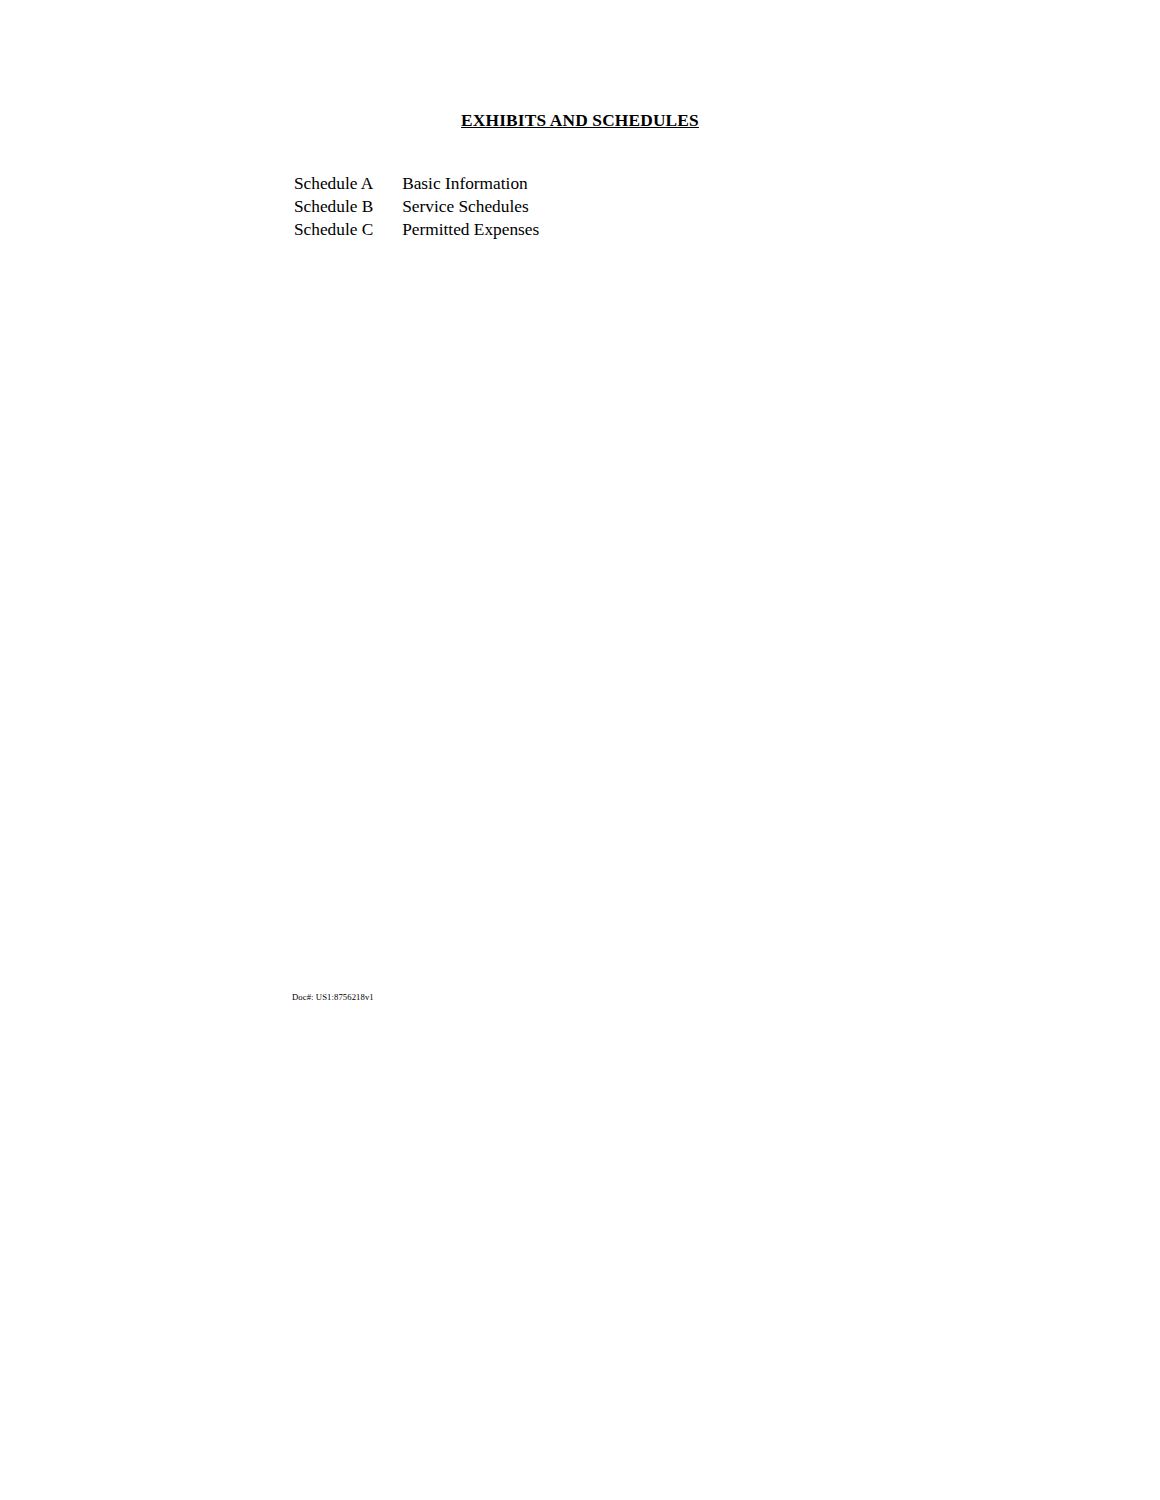EXHIBITS AND SCHEDULES
| Schedule A | Basic Information |
| Schedule B | Service Schedules |
| Schedule C | Permitted Expenses |
Doc#: US1:8756218v1